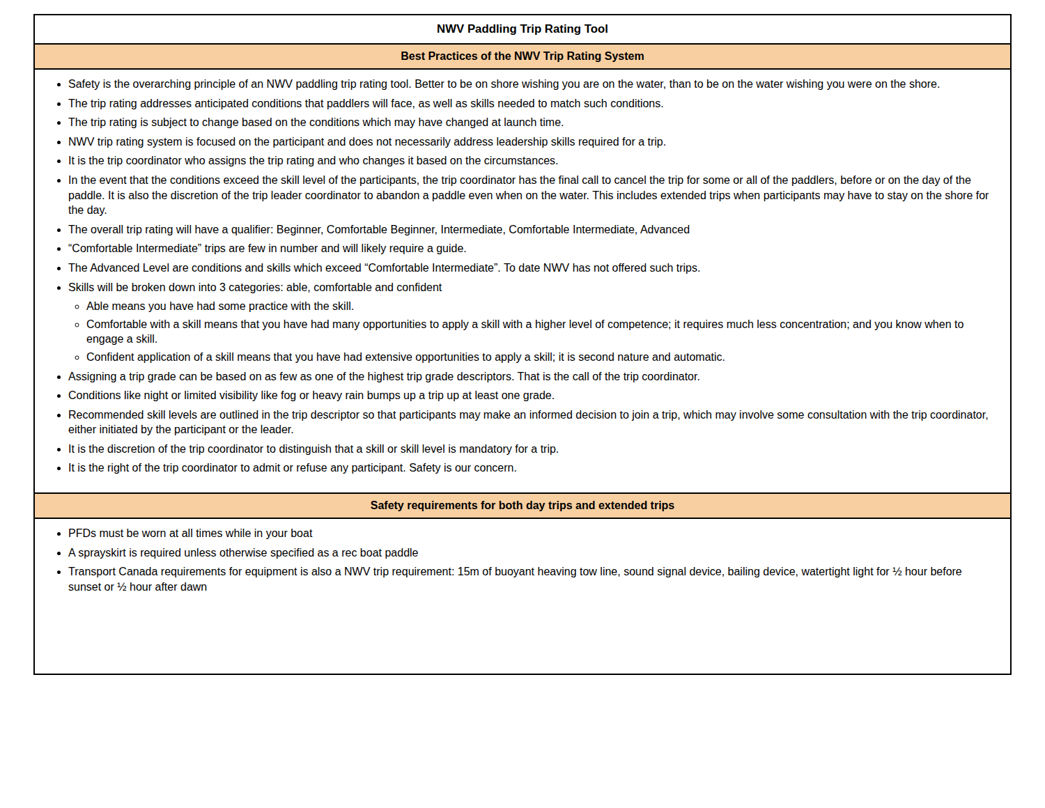NWV Paddling Trip Rating Tool
Best Practices of the NWV Trip Rating System
Safety is the overarching principle of an NWV paddling trip rating tool. Better to be on shore wishing you are on the water, than to be on the water wishing you were on the shore.
The trip rating addresses anticipated conditions that paddlers will face, as well as skills needed to match such conditions.
The trip rating is subject to change based on the conditions which may have changed at launch time.
NWV trip rating system is focused on the participant and does not necessarily address leadership skills required for a trip.
It is the trip coordinator who assigns the trip rating and who changes it based on the circumstances.
In the event that the conditions exceed the skill level of the participants, the trip coordinator has the final call to cancel the trip for some or all of the paddlers, before or on the day of the paddle. It is also the discretion of the trip leader coordinator to abandon a paddle even when on the water. This includes extended trips when participants may have to stay on the shore for the day.
The overall trip rating will have a qualifier: Beginner, Comfortable Beginner, Intermediate, Comfortable Intermediate, Advanced
“Comfortable Intermediate” trips are few in number and will likely require a guide.
The Advanced Level are conditions and skills which exceed “Comfortable Intermediate”. To date NWV has not offered such trips.
Skills will be broken down into 3 categories: able, comfortable and confident
Able means you have had some practice with the skill.
Comfortable with a skill means that you have had many opportunities to apply a skill with a higher level of competence; it requires much less concentration; and you know when to engage a skill.
Confident application of a skill means that you have had extensive opportunities to apply a skill; it is second nature and automatic.
Assigning a trip grade can be based on as few as one of the highest trip grade descriptors. That is the call of the trip coordinator.
Conditions like night or limited visibility like fog or heavy rain bumps up a trip up at least one grade.
Recommended skill levels are outlined in the trip descriptor so that participants may make an informed decision to join a trip, which may involve some consultation with the trip coordinator, either initiated by the participant or the leader.
It is the discretion of the trip coordinator to distinguish that a skill or skill level is mandatory for a trip.
It is the right of the trip coordinator to admit or refuse any participant. Safety is our concern.
Safety requirements for both day trips and extended trips
PFDs must be worn at all times while in your boat
A sprayskirt is required unless otherwise specified as a rec boat paddle
Transport Canada requirements for equipment is also a NWV trip requirement: 15m of buoyant heaving tow line, sound signal device, bailing device, watertight light for ½ hour before sunset or ½ hour after dawn